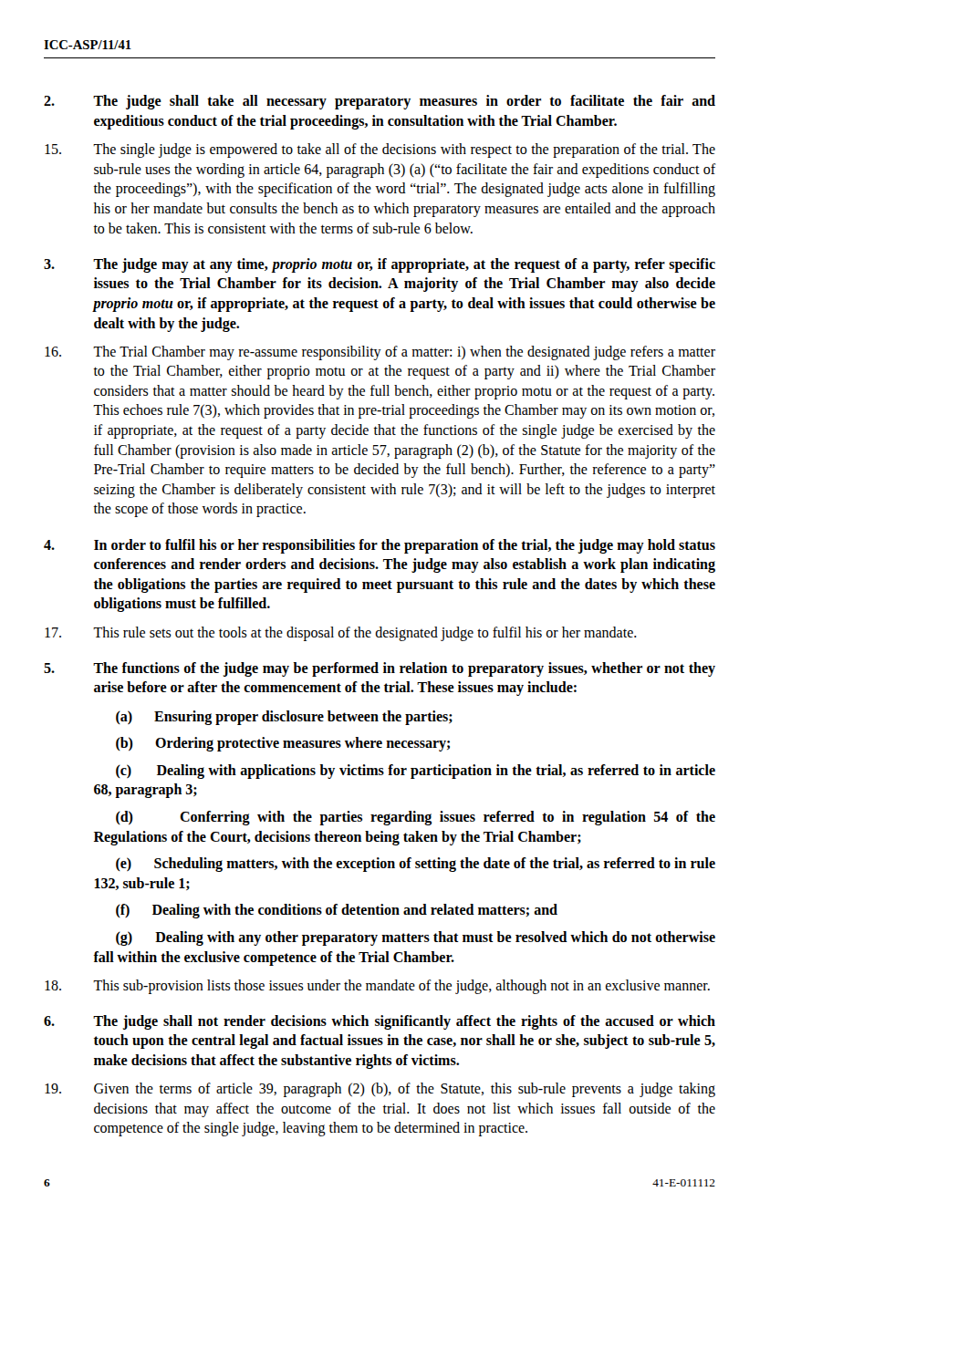ICC-ASP/11/41
2.
The judge shall take all necessary preparatory measures in order to facilitate the fair and expeditious conduct of the trial proceedings, in consultation with the Trial Chamber.
15.
The single judge is empowered to take all of the decisions with respect to the preparation of the trial. The sub-rule uses the wording in article 64, paragraph (3) (a) (“to facilitate the fair and expeditions conduct of the proceedings”), with the specification of the word “trial”. The designated judge acts alone in fulfilling his or her mandate but consults the bench as to which preparatory measures are entailed and the approach to be taken. This is consistent with the terms of sub-rule 6 below.
3.
The judge may at any time, proprio motu or, if appropriate, at the request of a party, refer specific issues to the Trial Chamber for its decision. A majority of the Trial Chamber may also decide proprio motu or, if appropriate, at the request of a party, to deal with issues that could otherwise be dealt with by the judge.
16.
The Trial Chamber may re-assume responsibility of a matter: i) when the designated judge refers a matter to the Trial Chamber, either proprio motu or at the request of a party and ii) where the Trial Chamber considers that a matter should be heard by the full bench, either proprio motu or at the request of a party. This echoes rule 7(3), which provides that in pre-trial proceedings the Chamber may on its own motion or, if appropriate, at the request of a party decide that the functions of the single judge be exercised by the full Chamber (provision is also made in article 57, paragraph (2) (b), of the Statute for the majority of the Pre-Trial Chamber to require matters to be decided by the full bench). Further, the reference to a party” seizing the Chamber is deliberately consistent with rule 7(3); and it will be left to the judges to interpret the scope of those words in practice.
4.
In order to fulfil his or her responsibilities for the preparation of the trial, the judge may hold status conferences and render orders and decisions. The judge may also establish a work plan indicating the obligations the parties are required to meet pursuant to this rule and the dates by which these obligations must be fulfilled.
17.
This rule sets out the tools at the disposal of the designated judge to fulfil his or her mandate.
5.
The functions of the judge may be performed in relation to preparatory issues, whether or not they arise before or after the commencement of the trial. These issues may include:
(a) Ensuring proper disclosure between the parties;
(b) Ordering protective measures where necessary;
(c) Dealing with applications by victims for participation in the trial, as referred to in article 68, paragraph 3;
(d) Conferring with the parties regarding issues referred to in regulation 54 of the Regulations of the Court, decisions thereon being taken by the Trial Chamber;
(e) Scheduling matters, with the exception of setting the date of the trial, as referred to in rule 132, sub-rule 1;
(f) Dealing with the conditions of detention and related matters; and
(g) Dealing with any other preparatory matters that must be resolved which do not otherwise fall within the exclusive competence of the Trial Chamber.
18.
This sub-provision lists those issues under the mandate of the judge, although not in an exclusive manner.
6.
The judge shall not render decisions which significantly affect the rights of the accused or which touch upon the central legal and factual issues in the case, nor shall he or she, subject to sub-rule 5, make decisions that affect the substantive rights of victims.
19.
Given the terms of article 39, paragraph (2) (b), of the Statute, this sub-rule prevents a judge taking decisions that may affect the outcome of the trial. It does not list which issues fall outside of the competence of the single judge, leaving them to be determined in practice.
6 41-E-011112